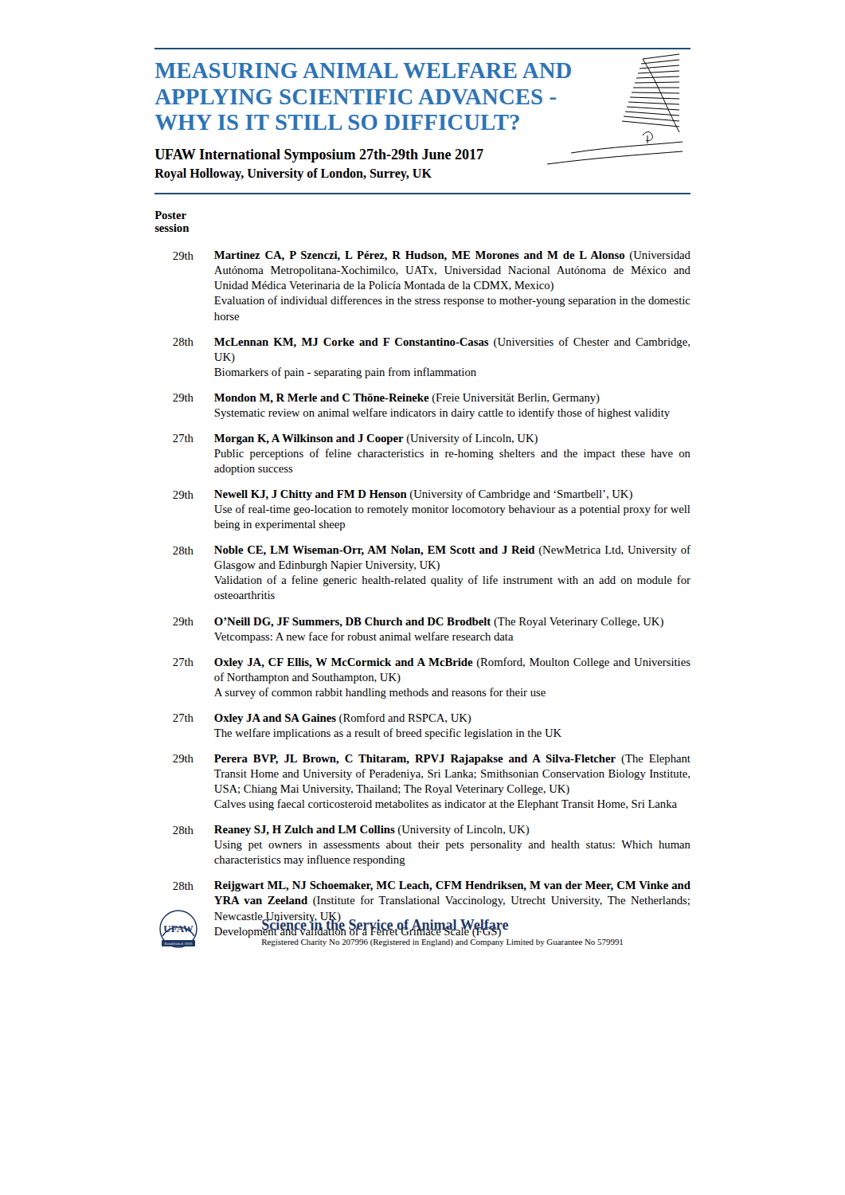MEASURING ANIMAL WELFARE AND APPLYING SCIENTIFIC ADVANCES - WHY IS IT STILL SO DIFFICULT?
UFAW International Symposium 27th-29th June 2017
Royal Holloway, University of London, Surrey, UK
Poster
session
29th
Martinez CA, P Szenczi, L Pérez, R Hudson, ME Morones and M de L Alonso (Universidad Autónoma Metropolitana-Xochimilco, UATx, Universidad Nacional Autónoma de México and Unidad Médica Veterinaria de la Policía Montada de la CDMX, Mexico) Evaluation of individual differences in the stress response to mother-young separation in the domestic horse
28th
McLennan KM, MJ Corke and F Constantino-Casas (Universities of Chester and Cambridge, UK) Biomarkers of pain - separating pain from inflammation
29th
Mondon M, R Merle and C Thöne-Reineke (Freie Universität Berlin, Germany) Systematic review on animal welfare indicators in dairy cattle to identify those of highest validity
27th
Morgan K, A Wilkinson and J Cooper (University of Lincoln, UK) Public perceptions of feline characteristics in re-homing shelters and the impact these have on adoption success
29th
Newell KJ, J Chitty and FM D Henson (University of Cambridge and ‘Smartbell’, UK) Use of real-time geo-location to remotely monitor locomotory behaviour as a potential proxy for well being in experimental sheep
28th
Noble CE, LM Wiseman-Orr, AM Nolan, EM Scott and J Reid (NewMetrica Ltd, University of Glasgow and Edinburgh Napier University, UK) Validation of a feline generic health-related quality of life instrument with an add on module for osteoarthritis
29th
O’Neill DG, JF Summers, DB Church and DC Brodbelt (The Royal Veterinary College, UK) Vetcompass: A new face for robust animal welfare research data
27th
Oxley JA, CF Ellis, W McCormick and A McBride (Romford, Moulton College and Universities of Northampton and Southampton, UK) A survey of common rabbit handling methods and reasons for their use
27th
Oxley JA and SA Gaines (Romford and RSPCA, UK) The welfare implications as a result of breed specific legislation in the UK
29th
Perera BVP, JL Brown, C Thitaram, RPVJ Rajapakse and A Silva-Fletcher (The Elephant Transit Home and University of Peradeniya, Sri Lanka; Smithsonian Conservation Biology Institute, USA; Chiang Mai University, Thailand; The Royal Veterinary College, UK) Calves using faecal corticosteroid metabolites as indicator at the Elephant Transit Home, Sri Lanka
28th
Reaney SJ, H Zulch and LM Collins (University of Lincoln, UK) Using pet owners in assessments about their pets personality and health status: Which human characteristics may influence responding
28th
Reijgwart ML, NJ Schoemaker, MC Leach, CFM Hendriksen, M van der Meer, CM Vinke and YRA van Zeeland (Institute for Translational Vaccinology, Utrecht University, The Netherlands; Newcastle University, UK) Development and validation of a Ferret Grimace Scale (FGS)
UFAW Established 1926
Science in the Service of Animal Welfare
Registered Charity No 207996 (Registered in England) and Company Limited by Guarantee No 579991